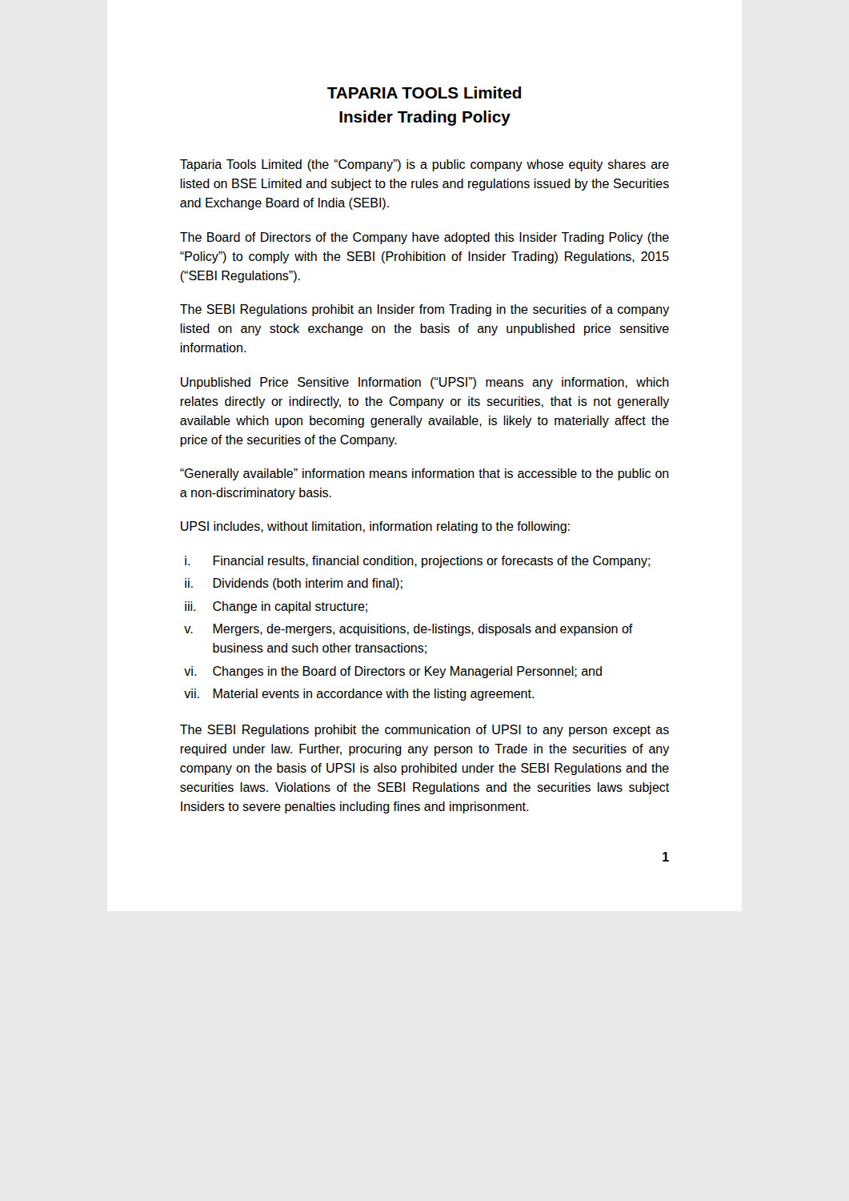TAPARIA TOOLS LimitedInsider Trading Policy
Taparia Tools Limited (the “Company”) is a public company whose equity shares are listed on BSE Limited and subject to the rules and regulations issued by the Securities and Exchange Board of India (SEBI).
The Board of Directors of the Company have adopted this Insider Trading Policy (the “Policy”) to comply with the SEBI (Prohibition of Insider Trading) Regulations, 2015 (“SEBI Regulations”).
The SEBI Regulations prohibit an Insider from Trading in the securities of a company listed on any stock exchange on the basis of any unpublished price sensitive information.
Unpublished Price Sensitive Information (“UPSI”) means any information, which relates directly or indirectly, to the Company or its securities, that is not generally available which upon becoming generally available, is likely to materially affect the price of the securities of the Company.
“Generally available” information means information that is accessible to the public on a non-discriminatory basis.
UPSI includes, without limitation, information relating to the following:
i. Financial results, financial condition, projections or forecasts of the Company;
ii. Dividends (both interim and final);
iii. Change in capital structure;
v. Mergers, de-mergers, acquisitions, de-listings, disposals and expansion of business and such other transactions;
vi. Changes in the Board of Directors or Key Managerial Personnel; and
vii. Material events in accordance with the listing agreement.
The SEBI Regulations prohibit the communication of UPSI to any person except as required under law. Further, procuring any person to Trade in the securities of any company on the basis of UPSI is also prohibited under the SEBI Regulations and the securities laws. Violations of the SEBI Regulations and the securities laws subject Insiders to severe penalties including fines and imprisonment.
1